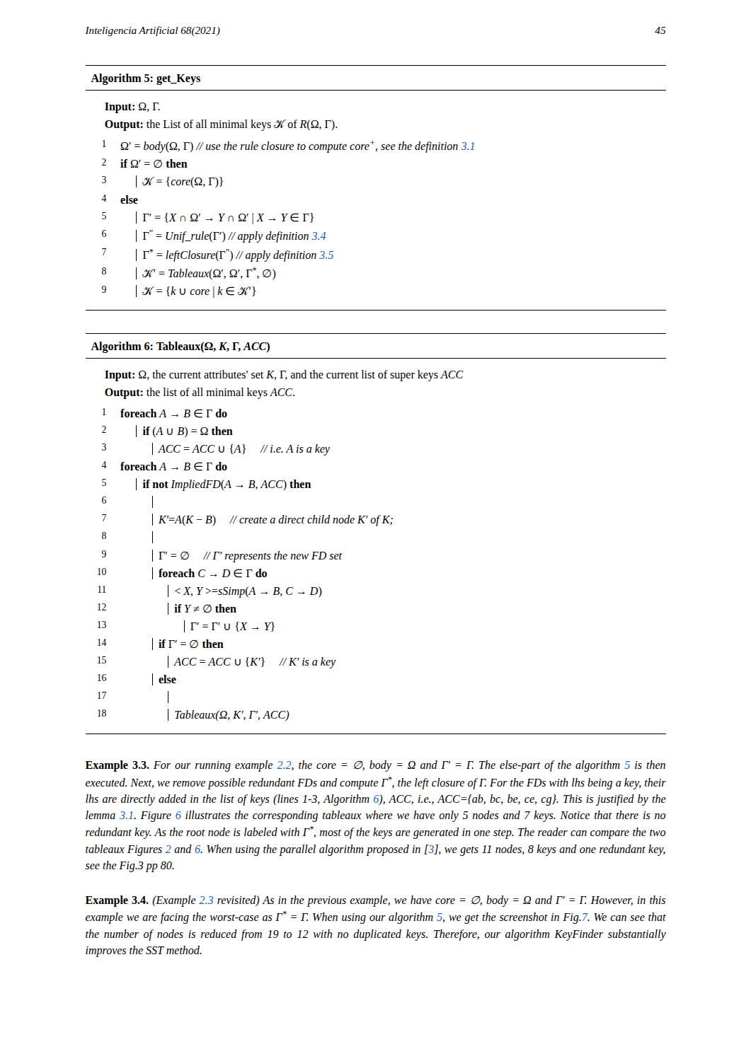Inteligencia Artificial 68(2021) 45
Algorithm 5: get_Keys
Input: Ω, Γ.
Output: the List of all minimal keys 𝒦 of R(Ω, Γ).
Ω′ = body(Ω, Γ) // use the rule closure to compute core+, see the definition 3.1
if Ω′ = ∅ then
𝒦 = {core(Ω, Γ)}
else
Γ′ = {X ∩ Ω′ → Y ∩ Ω′ | X → Y ∈ Γ}
Γ” = Unif_rule(Γ′) // apply definition 3.4
Γ* = leftClosure(Γ”) // apply definition 3.5
𝒦′ = Tableaux(Ω′, Ω′, Γ*, ∅)
𝒦 = {k ∪ core | k ∈ 𝒦′}
Algorithm 6: Tableaux(Ω, K, Γ, ACC)
Input: Ω, the current attributes' set K, Γ, and the current list of super keys ACC
Output: the list of all minimal keys ACC.
foreach A → B ∈ Γ do
if (A ∪ B) = Ω then
ACC = ACC ∪ {A} // i.e. A is a key
foreach A → B ∈ Γ do
if not ImpliedFD(A → B, ACC) then
K′=A(K − B) // create a direct child node K′ of K;
Γ′ = ∅ // Γ′ represents the new FD set
foreach C → D ∈ Γ do
< X, Y >=sSimp(A → B, C → D)
if Y ≠ ∅ then
Γ′ = Γ′ ∪ {X → Y}
if Γ′ = ∅ then
ACC = ACC ∪ {K′} // K′ is a key
else
Tableaux(Ω, K′, Γ′, ACC)
Example 3.3. For our running example 2.2, the core = ∅, body = Ω and Γ′ = Γ. The else-part of the algorithm 5 is then executed. Next, we remove possible redundant FDs and compute Γ*, the left closure of Γ. For the FDs with lhs being a key, their lhs are directly added in the list of keys (lines 1-3, Algorithm 6), ACC, i.e., ACC={ab, bc, be, ce, cg}. This is justified by the lemma 3.1. Figure 6 illustrates the corresponding tableaux where we have only 5 nodes and 7 keys. Notice that there is no redundant key. As the root node is labeled with Γ*, most of the keys are generated in one step. The reader can compare the two tableaux Figures 2 and 6. When using the parallel algorithm proposed in [3], we gets 11 nodes, 8 keys and one redundant key, see the Fig.3 pp 80.
Example 3.4. (Example 2.3 revisited) As in the previous example, we have core = ∅, body = Ω and Γ′ = Γ. However, in this example we are facing the worst-case as Γ* = Γ. When using our algorithm 5, we get the screenshot in Fig.7. We can see that the number of nodes is reduced from 19 to 12 with no duplicated keys. Therefore, our algorithm KeyFinder substantially improves the SST method.